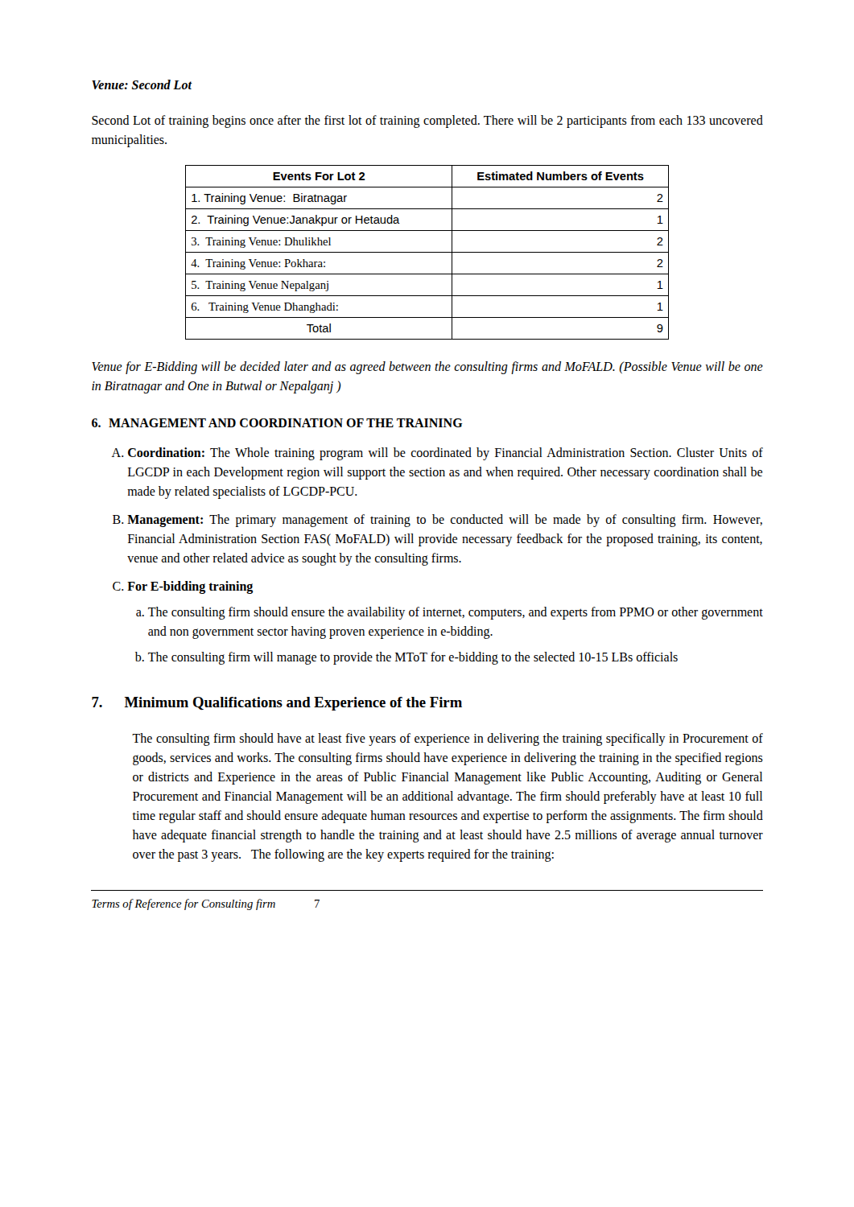Venue: Second Lot
Second Lot of training begins once after the first lot of training completed. There will be 2 participants from each 133 uncovered municipalities.
| Events For Lot 2 | Estimated Numbers of Events |
| --- | --- |
| 1. Training Venue: Biratnagar | 2 |
| 2. Training Venue:Janakpur or Hetauda | 1 |
| 3. Training Venue: Dhulikhel | 2 |
| 4. Training Venue: Pokhara: | 2 |
| 5. Training Venue Nepalganj | 1 |
| 6. Training Venue Dhanghadi: | 1 |
| Total | 9 |
Venue for E-Bidding will be decided later and as agreed between the consulting firms and MoFALD. (Possible Venue will be one in Biratnagar and One in Butwal or Nepalganj )
6. Management and Coordination of the Training
Coordination: The Whole training program will be coordinated by Financial Administration Section. Cluster Units of LGCDP in each Development region will support the section as and when required. Other necessary coordination shall be made by related specialists of LGCDP-PCU.
Management: The primary management of training to be conducted will be made by of consulting firm. However, Financial Administration Section FAS( MoFALD) will provide necessary feedback for the proposed training, its content, venue and other related advice as sought by the consulting firms.
For E-bidding training
The consulting firm should ensure the availability of internet, computers, and experts from PPMO or other government and non government sector having proven experience in e-bidding.
The consulting firm will manage to provide the MToT for e-bidding to the selected 10-15 LBs officials
7. Minimum Qualifications and Experience of the Firm
The consulting firm should have at least five years of experience in delivering the training specifically in Procurement of goods, services and works. The consulting firms should have experience in delivering the training in the specified regions or districts and Experience in the areas of Public Financial Management like Public Accounting, Auditing or General Procurement and Financial Management will be an additional advantage. The firm should preferably have at least 10 full time regular staff and should ensure adequate human resources and expertise to perform the assignments. The firm should have adequate financial strength to handle the training and at least should have 2.5 millions of average annual turnover over the past 3 years. The following are the key experts required for the training:
Terms of Reference for Consulting firm 7